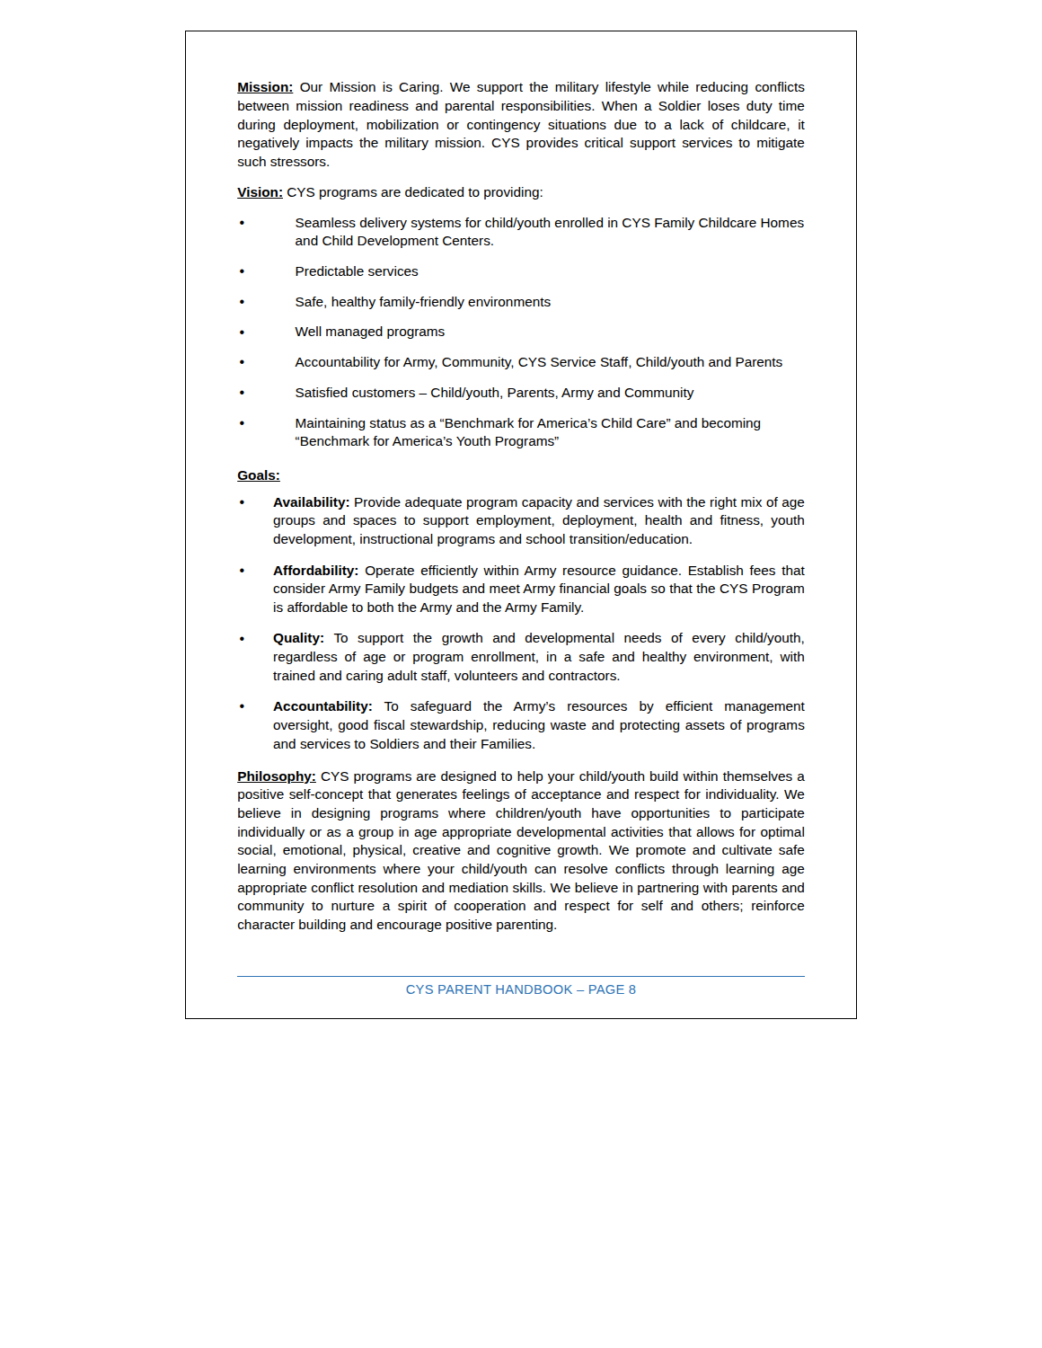Mission: Our Mission is Caring. We support the military lifestyle while reducing conflicts between mission readiness and parental responsibilities. When a Soldier loses duty time during deployment, mobilization or contingency situations due to a lack of childcare, it negatively impacts the military mission. CYS provides critical support services to mitigate such stressors.
Vision: CYS programs are dedicated to providing:
Seamless delivery systems for child/youth enrolled in CYS Family Childcare Homes and Child Development Centers.
Predictable services
Safe, healthy family-friendly environments
Well managed programs
Accountability for Army, Community, CYS Service Staff, Child/youth and Parents
Satisfied customers – Child/youth, Parents, Army and Community
Maintaining status as a “Benchmark for America’s Child Care” and becoming “Benchmark for America’s Youth Programs”
Goals:
Availability: Provide adequate program capacity and services with the right mix of age groups and spaces to support employment, deployment, health and fitness, youth development, instructional programs and school transition/education.
Affordability: Operate efficiently within Army resource guidance. Establish fees that consider Army Family budgets and meet Army financial goals so that the CYS Program is affordable to both the Army and the Army Family.
Quality: To support the growth and developmental needs of every child/youth, regardless of age or program enrollment, in a safe and healthy environment, with trained and caring adult staff, volunteers and contractors.
Accountability: To safeguard the Army’s resources by efficient management oversight, good fiscal stewardship, reducing waste and protecting assets of programs and services to Soldiers and their Families.
Philosophy: CYS programs are designed to help your child/youth build within themselves a positive self-concept that generates feelings of acceptance and respect for individuality. We believe in designing programs where children/youth have opportunities to participate individually or as a group in age appropriate developmental activities that allows for optimal social, emotional, physical, creative and cognitive growth. We promote and cultivate safe learning environments where your child/youth can resolve conflicts through learning age appropriate conflict resolution and mediation skills. We believe in partnering with parents and community to nurture a spirit of cooperation and respect for self and others; reinforce character building and encourage positive parenting.
CYS PARENT HANDBOOK – PAGE 8